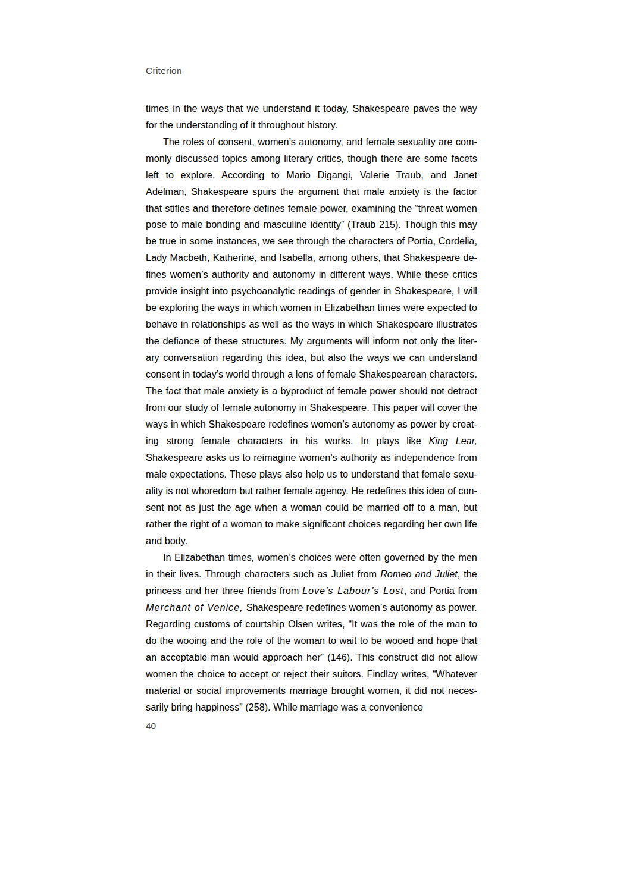Criterion
times in the ways that we understand it today, Shakespeare paves the way for the understanding of it throughout history.
The roles of consent, women’s autonomy, and female sexuality are commonly discussed topics among literary critics, though there are some facets left to explore. According to Mario Digangi, Valerie Traub, and Janet Adelman, Shakespeare spurs the argument that male anxiety is the factor that stifles and therefore defines female power, examining the “threat women pose to male bonding and masculine identity” (Traub 215). Though this may be true in some instances, we see through the characters of Portia, Cordelia, Lady Macbeth, Katherine, and Isabella, among others, that Shakespeare defines women’s authority and autonomy in different ways. While these critics provide insight into psychoanalytic readings of gender in Shakespeare, I will be exploring the ways in which women in Elizabethan times were expected to behave in relationships as well as the ways in which Shakespeare illustrates the defiance of these structures. My arguments will inform not only the literary conversation regarding this idea, but also the ways we can understand consent in today’s world through a lens of female Shakespearean characters. The fact that male anxiety is a byproduct of female power should not detract from our study of female autonomy in Shakespeare. This paper will cover the ways in which Shakespeare redefines women’s autonomy as power by creating strong female characters in his works. In plays like King Lear, Shakespeare asks us to reimagine women’s authority as independence from male expectations. These plays also help us to understand that female sexuality is not whoredom but rather female agency. He redefines this idea of consent not as just the age when a woman could be married off to a man, but rather the right of a woman to make significant choices regarding her own life and body.
In Elizabethan times, women’s choices were often governed by the men in their lives. Through characters such as Juliet from Romeo and Juliet, the princess and her three friends from Love’s Labour’s Lost, and Portia from Merchant of Venice, Shakespeare redefines women’s autonomy as power. Regarding customs of courtship Olsen writes, “It was the role of the man to do the wooing and the role of the woman to wait to be wooed and hope that an acceptable man would approach her” (146). This construct did not allow women the choice to accept or reject their suitors. Findlay writes, “Whatever material or social improvements marriage brought women, it did not necessarily bring happiness” (258). While marriage was a convenience
40